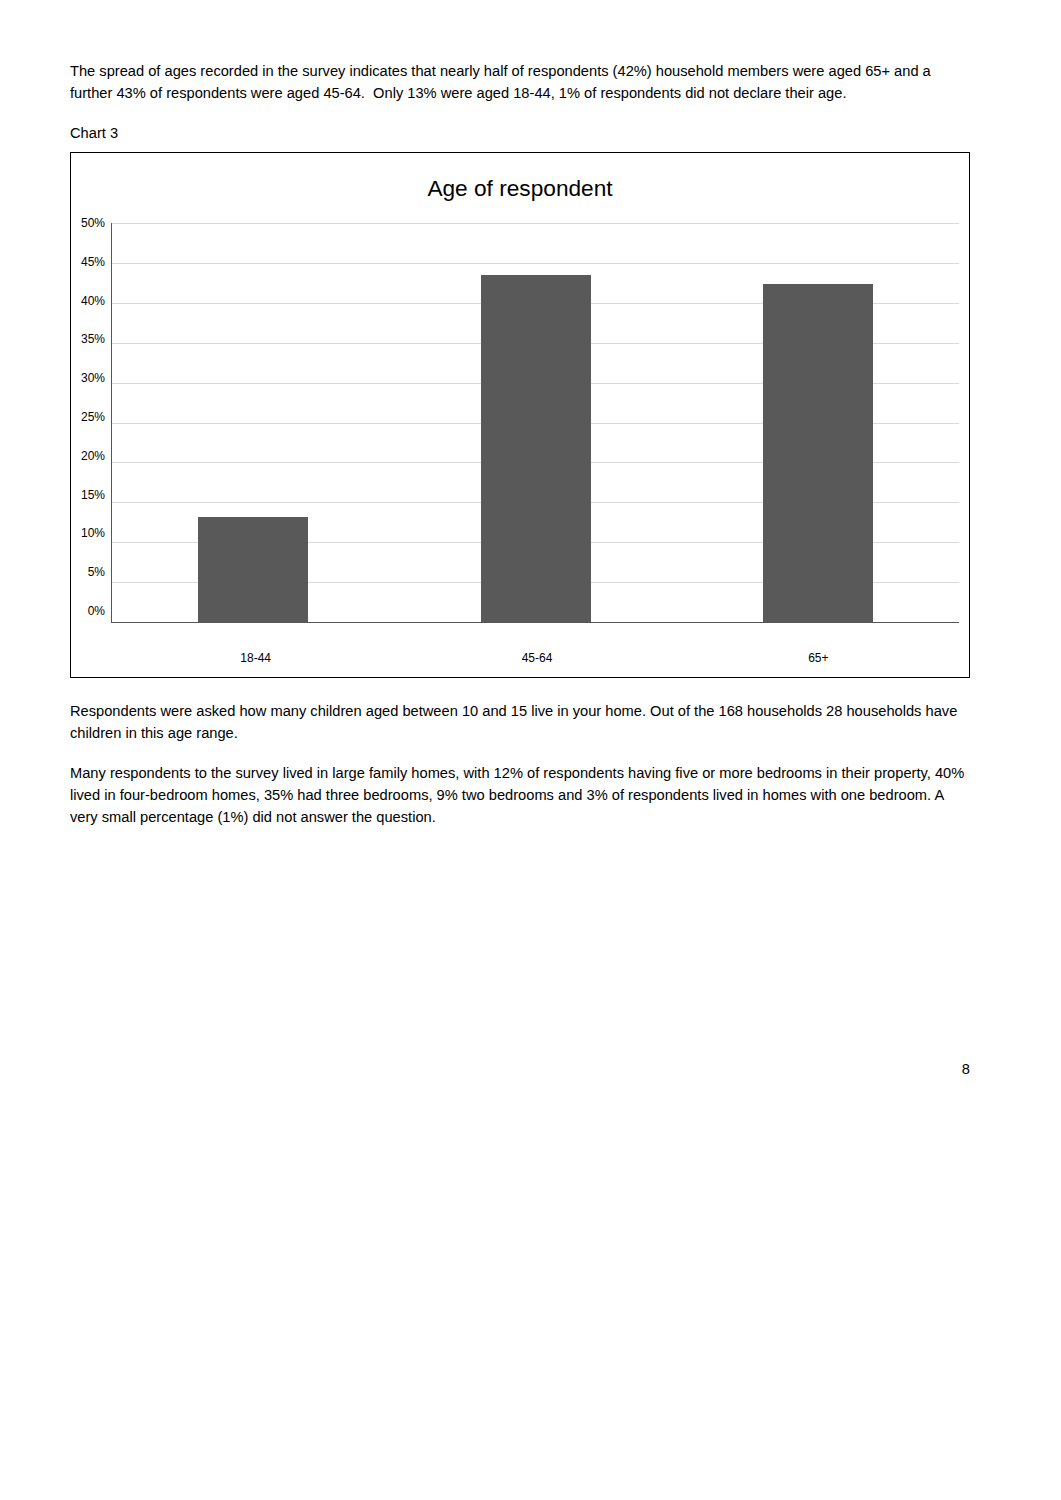The spread of ages recorded in the survey indicates that nearly half of respondents (42%) household members were aged 65+ and a further 43% of respondents were aged 45-64. Only 13% were aged 18-44, 1% of respondents did not declare their age.
Chart 3
Age of respondent
50% 45% 40% 35% 30% 25% 20% 15% 10% 5% 0%
18-44 45-64 65+
Respondents were asked how many children aged between 10 and 15 live in your home. Out of the 168 households 28 households have children in this age range.
Many respondents to the survey lived in large family homes, with 12% of respondents having five or more bedrooms in their property, 40% lived in four-bedroom homes, 35% had three bedrooms, 9% two bedrooms and 3% of respondents lived in homes with one bedroom. A very small percentage (1%) did not answer the question.
8